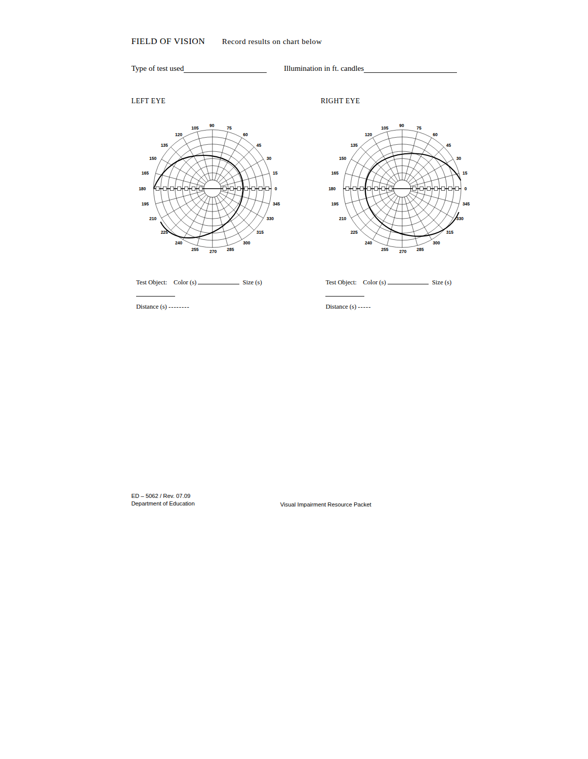FIELD OF VISION Record results on chart below
Type of test used Illumination in ft. candles
LEFT EYE
0 15 30 45 60 75 90 105 120 135 150 165 180 195 210 225 240 255 270 285 300 315 330 345
Test Object: Color (s) Size (s)
Distance (s) --------
RIGHT EYE
0 15 30 45 60 75 90 105 120 135 150 165 180 195 210 225 240 255 270 285 300 315 330 345
Test Object: Color (s) Size (s)
Distance (s) -----
ED – 5062 / Rev. 07.09
Department of Education
Visual Impairment Resource Packet